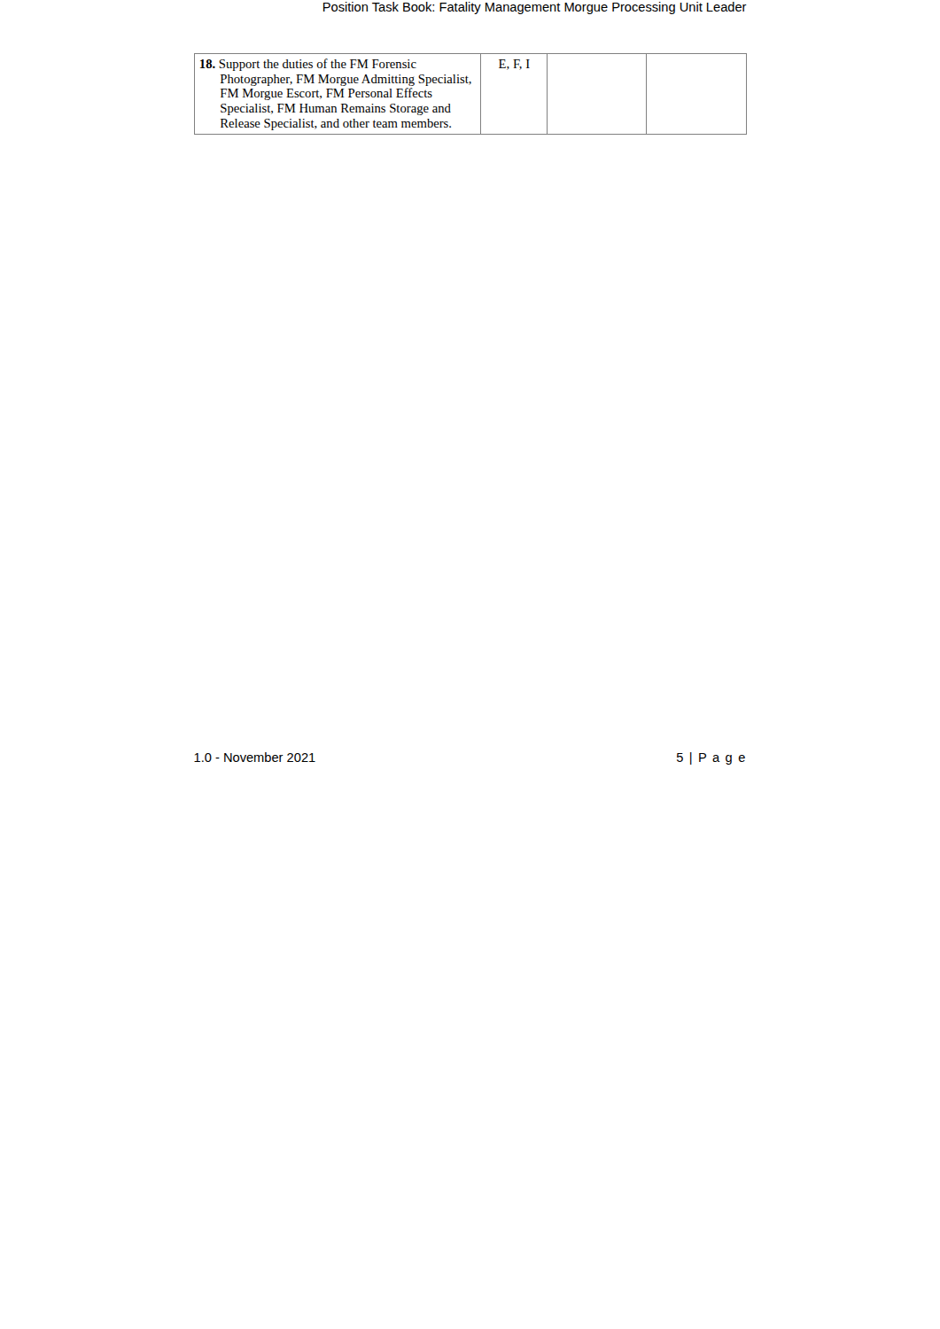Position Task Book: Fatality Management Morgue Processing Unit Leader
| 18. Support the duties of the FM Forensic Photographer, FM Morgue Admitting Specialist, FM Morgue Escort, FM Personal Effects Specialist, FM Human Remains Storage and Release Specialist, and other team members. | E, F, I | | |
1.0 - November 2021
5 | P a g e